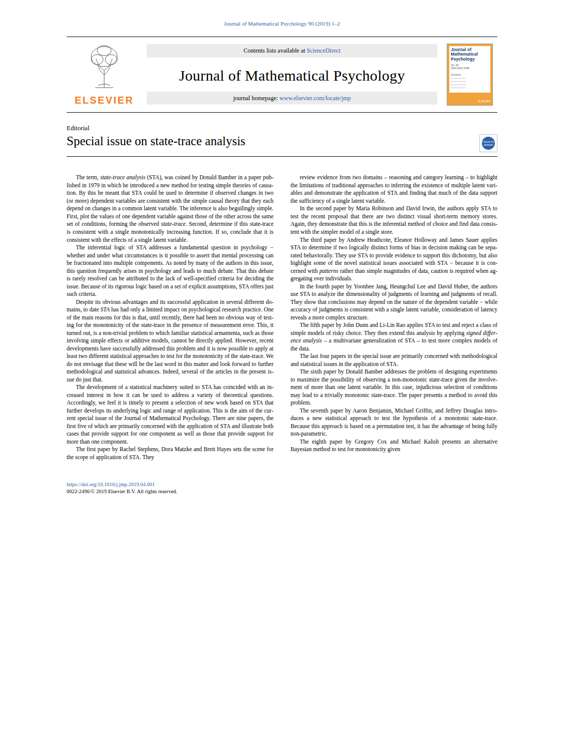Journal of Mathematical Psychology 90 (2019) 1–2
ELSEVIER
Contents lists available at ScienceDirect
Journal of Mathematical Psychology
journal homepage: www.elsevier.com/locate/jmp
Journal of
Mathematical
Psychology
Vol. 90
ISSN 0022-2496
Contents
——————
——————
——————
——————
ELSEVIER
Editorial
Special issue on state-trace analysis
Check for
updates
The term, state-trace analysis (STA), was coined by Donald Bamber in a paper published in 1979 in which he introduced a new method for testing simple theories of causation. By this he meant that STA could be used to determine if observed changes in two (or more) dependent variables are consistent with the simple causal theory that they each depend on changes in a common latent variable. The inference is also beguilingly simple. First, plot the values of one dependent variable against those of the other across the same set of conditions, forming the observed state-trace. Second, determine if this state-trace is consistent with a single monotonically increasing function. If so, conclude that it is consistent with the effects of a single latent variable.
The inferential logic of STA addresses a fundamental question in psychology − whether and under what circumstances is it possible to assert that mental processing can be fractionated into multiple components. As noted by many of the authors in this issue, this question frequently arises in psychology and leads to much debate. That this debate is rarely resolved can be attributed to the lack of well-specified criteria for deciding the issue. Because of its rigorous logic based on a set of explicit assumptions, STA offers just such criteria.
Despite its obvious advantages and its successful application in several different domains, to date STA has had only a limited impact on psychological research practice. One of the main reasons for this is that, until recently, there had been no obvious way of testing for the monotonicity of the state-trace in the presence of measurement error. This, it turned out, is a non-trivial problem to which familiar statistical armamenta, such as those involving simple effects or additive models, cannot be directly applied. However, recent developments have successfully addressed this problem and it is now possible to apply at least two different statistical approaches to test for the monotonicity of the state-trace. We do not envisage that these will be the last word in this matter and look forward to further methodological and statistical advances. Indeed, several of the articles in the present issue do just that.
The development of a statistical machinery suited to STA has coincided with an increased interest in how it can be used to address a variety of theoretical questions. Accordingly, we feel it is timely to present a selection of new work based on STA that further develops its underlying logic and range of application. This is the aim of the current special issue of the Journal of Mathematical Psychology. There are nine papers, the first five of which are primarily concerned with the application of STA and illustrate both cases that provide support for one component as well as those that provide support for more than one component.
The first paper by Rachel Stephens, Dora Matzke and Brett Hayes sets the scene for the scope of application of STA. They
review evidence from two domains – reasoning and category learning – to highlight the limitations of traditional approaches to inferring the existence of multiple latent variables and demonstrate the application of STA and finding that much of the data support the sufficiency of a single latent variable.
In the second paper by Maria Robinson and David Irwin, the authors apply STA to test the recent proposal that there are two distinct visual short-term memory stores. Again, they demonstrate that this is the inferential method of choice and find data consistent with the simpler model of a single store.
The third paper by Andrew Heathcote, Eleanor Holloway and James Sauer applies STA to determine if two logically distinct forms of bias in decision making can be separated behaviorally. They use STA to provide evidence to support this dichotomy, but also highlight some of the novel statistical issues associated with STA − because it is concerned with patterns rather than simple magnitudes of data, caution is required when aggregating over individuals.
In the fourth paper by Yoonhee Jang, Heungchul Lee and David Huber, the authors use STA to analyze the dimensionality of judgments of learning and judgments of recall. They show that conclusions may depend on the nature of the dependent variable − while accuracy of judgments is consistent with a single latent variable, consideration of latency reveals a more complex structure.
The fifth paper by John Dunn and Li-Lin Rao applies STA to test and reject a class of simple models of risky choice. They then extend this analysis by applying signed difference analysis – a multivariate generalization of STA – to test more complex models of the data.
The last four papers in the special issue are primarily concerned with methodological and statistical issues in the application of STA.
The sixth paper by Donald Bamber addresses the problem of designing experiments to maximize the possibility of observing a non-monotonic state-trace given the involvement of more than one latent variable. In this case, injudicious selection of conditions may lead to a trivially monotonic state-trace. The paper presents a method to avoid this problem.
The seventh paper by Aaron Benjamin, Michael Griffin, and Jeffrey Douglas introduces a new statistical approach to test the hypothesis of a monotonic state-trace. Because this approach is based on a permutation test, it has the advantage of being fully non-parametric.
The eighth paper by Gregory Cox and Michael Kalish presents an alternative Bayesian method to test for monotonicity given
https://doi.org/10.1016/j.jmp.2019.04.001
0022-2496/© 2019 Elsevier B.V. All rights reserved.